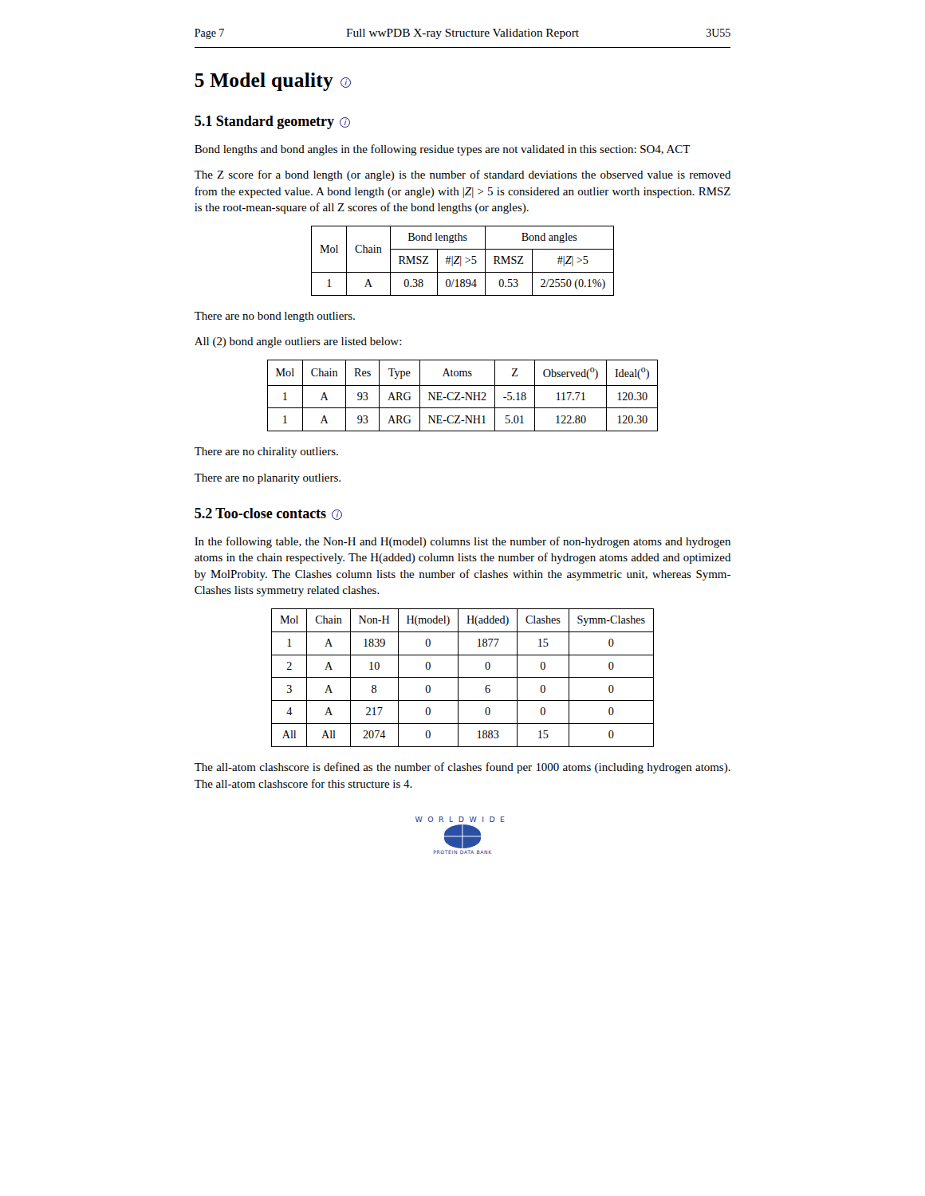Page 7
Full wwPDB X-ray Structure Validation Report
3U55
5 Model quality i
5.1 Standard geometry i
Bond lengths and bond angles in the following residue types are not validated in this section: SO4, ACT
The Z score for a bond length (or angle) is the number of standard deviations the observed value is removed from the expected value. A bond length (or angle) with |Z| > 5 is considered an outlier worth inspection. RMSZ is the root-mean-square of all Z scores of the bond lengths (or angles).
| Mol | Chain | Bond lengths | Bond angles |
| --- | --- | --- | --- |
| RMSZ | #/ Z / >5 | RMSZ | #/ Z / >5 |
| 1 | A | 0.38 | 0/1894 | 0.53 | 2/2550 (0.1%) |
There are no bond length outliers.
All (2) bond angle outliers are listed below:
| Mol | Chain | Res | Type | Atoms | Z | Observed( o ) | Ideal( o ) |
| --- | --- | --- | --- | --- | --- | --- | --- |
| 1 | A | 93 | ARG | NE-CZ-NH2 | -5.18 | 117.71 | 120.30 |
| 1 | A | 93 | ARG | NE-CZ-NH1 | 5.01 | 122.80 | 120.30 |
There are no chirality outliers.
There are no planarity outliers.
5.2 Too-close contacts i
In the following table, the Non-H and H(model) columns list the number of non-hydrogen atoms and hydrogen atoms in the chain respectively. The H(added) column lists the number of hydrogen atoms added and optimized by MolProbity. The Clashes column lists the number of clashes within the asymmetric unit, whereas Symm-Clashes lists symmetry related clashes.
| Mol | Chain | Non-H | H(model) | H(added) | Clashes | Symm-Clashes |
| --- | --- | --- | --- | --- | --- | --- |
| 1 | A | 1839 | 0 | 1877 | 15 | 0 |
| 2 | A | 10 | 0 | 0 | 0 | 0 |
| 3 | A | 8 | 0 | 6 | 0 | 0 |
| 4 | A | 217 | 0 | 0 | 0 | 0 |
| All | All | 2074 | 0 | 1883 | 15 | 0 |
The all-atom clashscore is defined as the number of clashes found per 1000 atoms (including hydrogen atoms). The all-atom clashscore for this structure is 4.
WORLDWIDE
PROTEIN DATA BANK